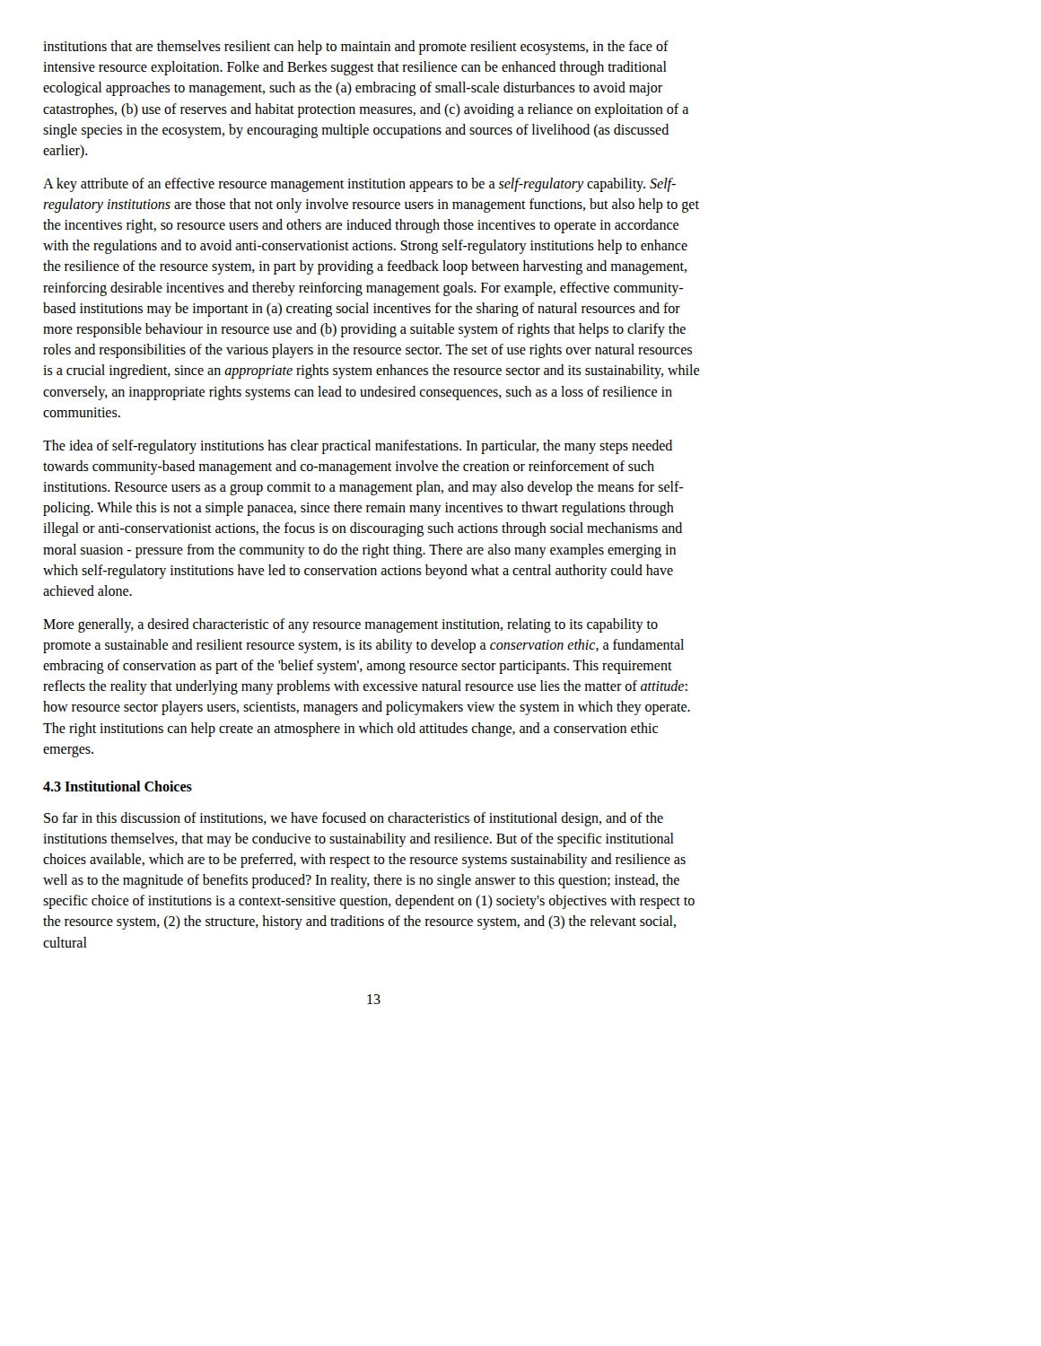institutions that are themselves resilient can help to maintain and promote resilient ecosystems, in the face of intensive resource exploitation. Folke and Berkes suggest that resilience can be enhanced through traditional ecological approaches to management, such as the (a) embracing of small-scale disturbances to avoid major catastrophes, (b) use of reserves and habitat protection measures, and (c) avoiding a reliance on exploitation of a single species in the ecosystem, by encouraging multiple occupations and sources of livelihood (as discussed earlier).
A key attribute of an effective resource management institution appears to be a self-regulatory capability. Self-regulatory institutions are those that not only involve resource users in management functions, but also help to get the incentives right, so resource users and others are induced through those incentives to operate in accordance with the regulations and to avoid anti-conservationist actions. Strong self-regulatory institutions help to enhance the resilience of the resource system, in part by providing a feedback loop between harvesting and management, reinforcing desirable incentives and thereby reinforcing management goals. For example, effective community-based institutions may be important in (a) creating social incentives for the sharing of natural resources and for more responsible behaviour in resource use and (b) providing a suitable system of rights that helps to clarify the roles and responsibilities of the various players in the resource sector. The set of use rights over natural resources is a crucial ingredient, since an appropriate rights system enhances the resource sector and its sustainability, while conversely, an inappropriate rights systems can lead to undesired consequences, such as a loss of resilience in communities.
The idea of self-regulatory institutions has clear practical manifestations. In particular, the many steps needed towards community-based management and co-management involve the creation or reinforcement of such institutions. Resource users as a group commit to a management plan, and may also develop the means for self-policing. While this is not a simple panacea, since there remain many incentives to thwart regulations through illegal or anti-conservationist actions, the focus is on discouraging such actions through social mechanisms and moral suasion - pressure from the community to do the right thing. There are also many examples emerging in which self-regulatory institutions have led to conservation actions beyond what a central authority could have achieved alone.
More generally, a desired characteristic of any resource management institution, relating to its capability to promote a sustainable and resilient resource system, is its ability to develop a conservation ethic, a fundamental embracing of conservation as part of the 'belief system', among resource sector participants. This requirement reflects the reality that underlying many problems with excessive natural resource use lies the matter of attitude: how resource sector players users, scientists, managers and policymakers view the system in which they operate. The right institutions can help create an atmosphere in which old attitudes change, and a conservation ethic emerges.
4.3 Institutional Choices
So far in this discussion of institutions, we have focused on characteristics of institutional design, and of the institutions themselves, that may be conducive to sustainability and resilience. But of the specific institutional choices available, which are to be preferred, with respect to the resource systems sustainability and resilience as well as to the magnitude of benefits produced? In reality, there is no single answer to this question; instead, the specific choice of institutions is a context-sensitive question, dependent on (1) society's objectives with respect to the resource system, (2) the structure, history and traditions of the resource system, and (3) the relevant social, cultural
13